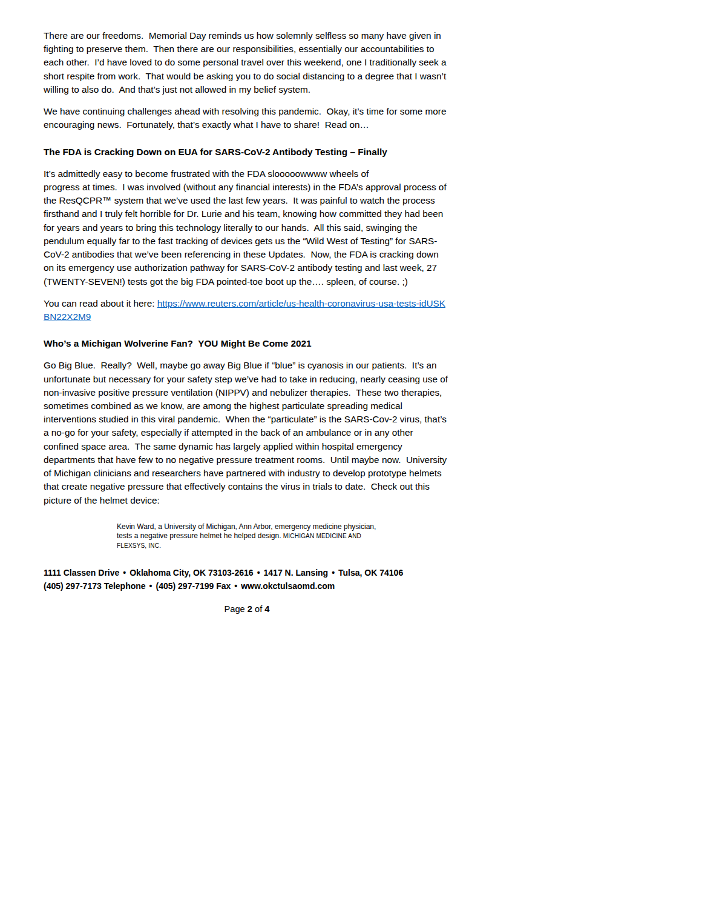There are our freedoms. Memorial Day reminds us how solemnly selfless so many have given in fighting to preserve them. Then there are our responsibilities, essentially our accountabilities to each other. I’d have loved to do some personal travel over this weekend, one I traditionally seek a short respite from work. That would be asking you to do social distancing to a degree that I wasn’t willing to also do. And that’s just not allowed in my belief system.
We have continuing challenges ahead with resolving this pandemic. Okay, it’s time for some more encouraging news. Fortunately, that’s exactly what I have to share! Read on…
The FDA is Cracking Down on EUA for SARS-CoV-2 Antibody Testing – Finally
It’s admittedly easy to become frustrated with the FDA slooooowwww wheels of
progress at times. I was involved (without any financial interests) in the FDA’s approval process of the ResQCPR™ system that we’ve used the last few years. It was painful to watch the process firsthand and I truly felt horrible for Dr. Lurie and his team, knowing how committed they had been for years and years to bring this technology literally to our hands. All this said, swinging the pendulum equally far to the fast tracking of devices gets us the “Wild West of Testing” for SARS-CoV-2 antibodies that we’ve been referencing in these Updates. Now, the FDA is cracking down on its emergency use authorization pathway for SARS-CoV-2 antibody testing and last week, 27 (TWENTY-SEVEN!) tests got the big FDA pointed-toe boot up the…. spleen, of course. ;)
You can read about it here: https://www.reuters.com/article/us-health-coronavirus-usa-tests-idUSKBN22X2M9
Who’s a Michigan Wolverine Fan? YOU Might Be Come 2021
Go Big Blue. Really? Well, maybe go away Big Blue if “blue” is cyanosis in our patients. It’s an unfortunate but necessary for your safety step we’ve had to take in reducing, nearly ceasing use of non-invasive positive pressure ventilation (NIPPV) and nebulizer therapies. These two therapies, sometimes combined as we know, are among the highest particulate spreading medical interventions studied in this viral pandemic. When the “particulate” is the SARS-Cov-2 virus, that’s a no-go for your safety, especially if attempted in the back of an ambulance or in any other confined space area. The same dynamic has largely applied within hospital emergency departments that have few to no negative pressure treatment rooms. Until maybe now. University of Michigan clinicians and researchers have partnered with industry to develop prototype helmets that create negative pressure that effectively contains the virus in trials to date. Check out this picture of the helmet device:
Kevin Ward, a University of Michigan, Ann Arbor, emergency medicine physician, tests a negative pressure helmet he helped design. MICHIGAN MEDICINE AND FLEXSYS, INC.
1111 Classen Drive•Oklahoma City, OK 73103-2616•1417 N. Lansing•Tulsa, OK 74106
(405) 297-7173 Telephone•(405) 297-7199 Fax•www.okctulsaomd.com
Page 2 of 4